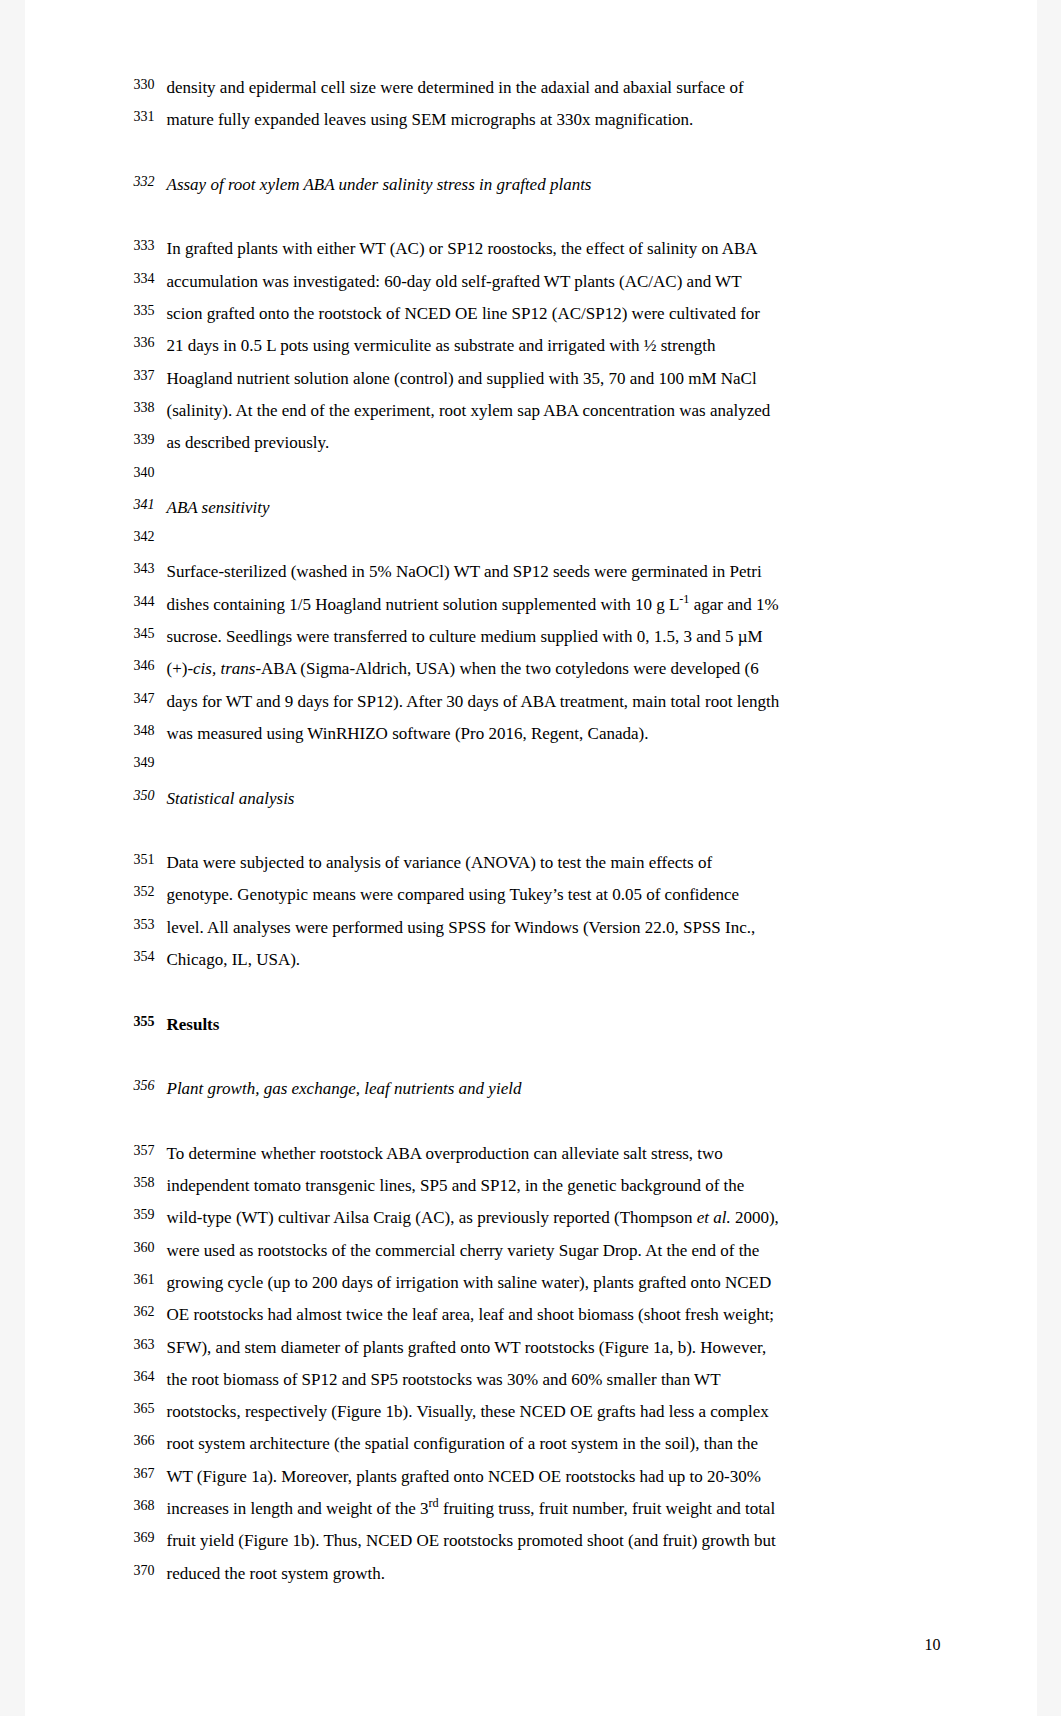density and epidermal cell size were determined in the adaxial and abaxial surface of
mature fully expanded leaves using SEM micrographs at 330x magnification.
Assay of root xylem ABA under salinity stress in grafted plants
In grafted plants with either WT (AC) or SP12 roostocks, the effect of salinity on ABA
accumulation was investigated: 60-day old self-grafted WT plants (AC/AC) and WT
scion grafted onto the rootstock of NCED OE line SP12 (AC/SP12) were cultivated for
21 days in 0.5 L pots using vermiculite as substrate and irrigated with ½ strength
Hoagland nutrient solution alone (control) and supplied with 35, 70 and 100 mM NaCl
(salinity). At the end of the experiment, root xylem sap ABA concentration was analyzed
as described previously.
ABA sensitivity
Surface-sterilized (washed in 5% NaOCl) WT and SP12 seeds were germinated in Petri
dishes containing 1/5 Hoagland nutrient solution supplemented with 10 g L-1 agar and 1%
sucrose. Seedlings were transferred to culture medium supplied with 0, 1.5, 3 and 5 µM
(+)-cis, trans-ABA (Sigma-Aldrich, USA) when the two cotyledons were developed (6
days for WT and 9 days for SP12). After 30 days of ABA treatment, main total root length
was measured using WinRHIZO software (Pro 2016, Regent, Canada).
Statistical analysis
Data were subjected to analysis of variance (ANOVA) to test the main effects of
genotype. Genotypic means were compared using Tukey’s test at 0.05 of confidence
level. All analyses were performed using SPSS for Windows (Version 22.0, SPSS Inc.,
Chicago, IL, USA).
Results
Plant growth, gas exchange, leaf nutrients and yield
To determine whether rootstock ABA overproduction can alleviate salt stress, two
independent tomato transgenic lines, SP5 and SP12, in the genetic background of the
wild-type (WT) cultivar Ailsa Craig (AC), as previously reported (Thompson et al. 2000),
were used as rootstocks of the commercial cherry variety Sugar Drop. At the end of the
growing cycle (up to 200 days of irrigation with saline water), plants grafted onto NCED
OE rootstocks had almost twice the leaf area, leaf and shoot biomass (shoot fresh weight;
SFW), and stem diameter of plants grafted onto WT rootstocks (Figure 1a, b). However,
the root biomass of SP12 and SP5 rootstocks was 30% and 60% smaller than WT
rootstocks, respectively (Figure 1b). Visually, these NCED OE grafts had less a complex
root system architecture (the spatial configuration of a root system in the soil), than the
WT (Figure 1a). Moreover, plants grafted onto NCED OE rootstocks had up to 20-30%
increases in length and weight of the 3rd fruiting truss, fruit number, fruit weight and total
fruit yield (Figure 1b). Thus, NCED OE rootstocks promoted shoot (and fruit) growth but
reduced the root system growth.
10